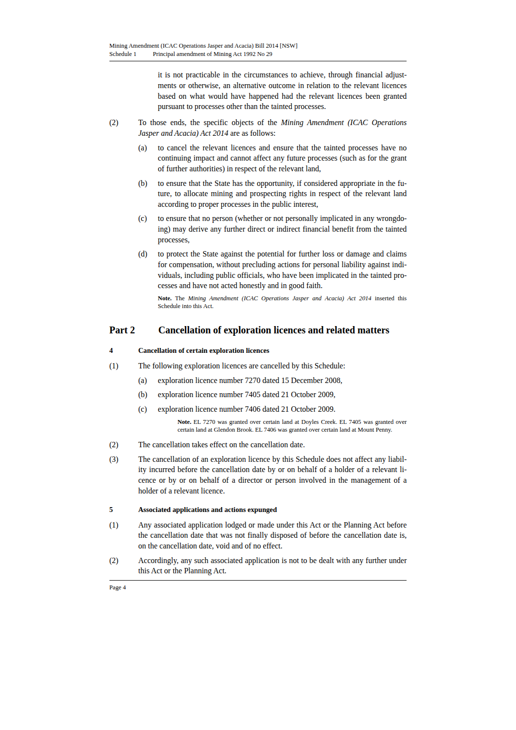Mining Amendment (ICAC Operations Jasper and Acacia) Bill 2014 [NSW]
Schedule 1 Principal amendment of Mining Act 1992 No 29
it is not practicable in the circumstances to achieve, through financial adjustments or otherwise, an alternative outcome in relation to the relevant licences based on what would have happened had the relevant licences been granted pursuant to processes other than the tainted processes.
(2)
To those ends, the specific objects of the Mining Amendment (ICAC Operations Jasper and Acacia) Act 2014 are as follows:
(a)
to cancel the relevant licences and ensure that the tainted processes have no continuing impact and cannot affect any future processes (such as for the grant of further authorities) in respect of the relevant land,
(b)
to ensure that the State has the opportunity, if considered appropriate in the future, to allocate mining and prospecting rights in respect of the relevant land according to proper processes in the public interest,
(c)
to ensure that no person (whether or not personally implicated in any wrongdoing) may derive any further direct or indirect financial benefit from the tainted processes,
(d)
to protect the State against the potential for further loss or damage and claims for compensation, without precluding actions for personal liability against individuals, including public officials, who have been implicated in the tainted processes and have not acted honestly and in good faith.
Note. The Mining Amendment (ICAC Operations Jasper and Acacia) Act 2014 inserted this Schedule into this Act.
Part 2
Cancellation of exploration licences and related matters
4
Cancellation of certain exploration licences
(1)
The following exploration licences are cancelled by this Schedule:
(a)
exploration licence number 7270 dated 15 December 2008,
(b)
exploration licence number 7405 dated 21 October 2009,
(c)
exploration licence number 7406 dated 21 October 2009.
Note. EL 7270 was granted over certain land at Doyles Creek. EL 7405 was granted over certain land at Glendon Brook. EL 7406 was granted over certain land at Mount Penny.
(2)
The cancellation takes effect on the cancellation date.
(3)
The cancellation of an exploration licence by this Schedule does not affect any liability incurred before the cancellation date by or on behalf of a holder of a relevant licence or by or on behalf of a director or person involved in the management of a holder of a relevant licence.
5
Associated applications and actions expunged
(1)
Any associated application lodged or made under this Act or the Planning Act before the cancellation date that was not finally disposed of before the cancellation date is, on the cancellation date, void and of no effect.
(2)
Accordingly, any such associated application is not to be dealt with any further under this Act or the Planning Act.
Page 4